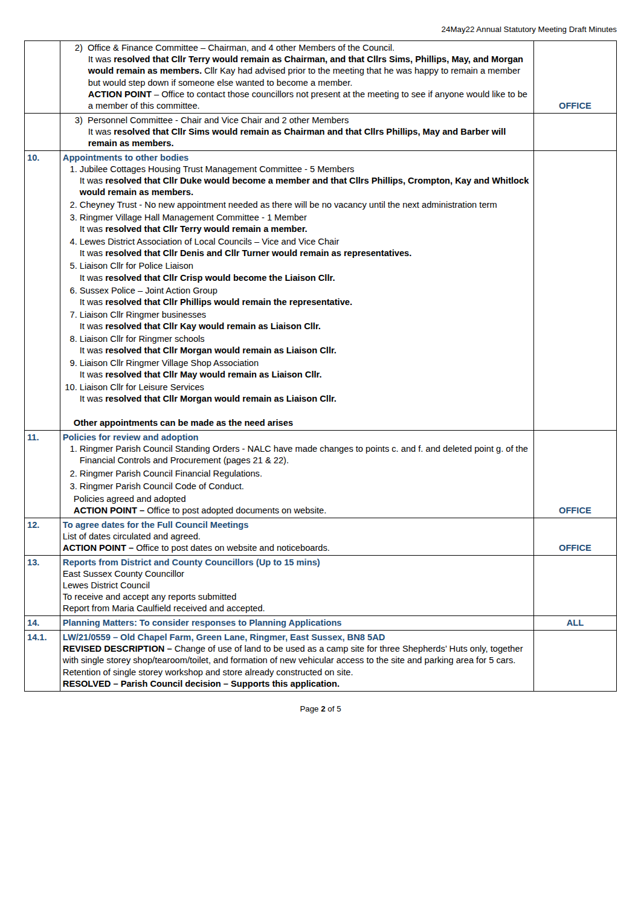24May22 Annual Statutory Meeting Draft Minutes
| | 2) Office & Finance Committee – Chairman, and 4 other Members of the Council. It was resolved that Cllr Terry would remain as Chairman, and that Cllrs Sims, Phillips, May, and Morgan would remain as members. Cllr Kay had advised prior to the meeting that he was happy to remain a member but would step down if someone else wanted to become a member. ACTION POINT – Office to contact those councillors not present at the meeting to see if anyone would like to be a member of this committee. | OFFICE |
| | 3) Personnel Committee - Chair and Vice Chair and 2 other Members It was resolved that Cllr Sims would remain as Chairman and that Cllrs Phillips, May and Barber will remain as members. | |
| 10. | Appointments to other bodies Jubilee Cottages Housing Trust Management Committee - 5 Members It was resolved that Cllr Duke would become a member and that Cllrs Phillips, Crompton, Kay and Whitlock would remain as members. Cheyney Trust - No new appointment needed as there will be no vacancy until the next administration term Ringmer Village Hall Management Committee - 1 Member It was resolved that Cllr Terry would remain a member. Lewes District Association of Local Councils – Vice and Vice Chair It was resolved that Cllr Denis and Cllr Turner would remain as representatives. Liaison Cllr for Police Liaison It was resolved that Cllr Crisp would become the Liaison Cllr. Sussex Police – Joint Action Group It was resolved that Cllr Phillips would remain the representative. Liaison Cllr Ringmer businesses It was resolved that Cllr Kay would remain as Liaison Cllr. Liaison Cllr for Ringmer schools It was resolved that Cllr Morgan would remain as Liaison Cllr. Liaison Cllr Ringmer Village Shop Association It was resolved that Cllr May would remain as Liaison Cllr. Liaison Cllr for Leisure Services It was resolved that Cllr Morgan would remain as Liaison Cllr. Other appointments can be made as the need arises | |
| 11. | Policies for review and adoption Ringmer Parish Council Standing Orders - NALC have made changes to points c. and f. and deleted point g. of the Financial Controls and Procurement (pages 21 & 22). Ringmer Parish Council Financial Regulations. Ringmer Parish Council Code of Conduct. Policies agreed and adopted ACTION POINT – Office to post adopted documents on website. | OFFICE |
| 12. | To agree dates for the Full Council Meetings List of dates circulated and agreed. ACTION POINT – Office to post dates on website and noticeboards. | OFFICE |
| 13. | Reports from District and County Councillors (Up to 15 mins) East Sussex County Councillor Lewes District Council To receive and accept any reports submitted Report from Maria Caulfield received and accepted. | |
| 14. | Planning Matters: To consider responses to Planning Applications | ALL |
| 14.1. | LW/21/0559 – Old Chapel Farm, Green Lane, Ringmer, East Sussex, BN8 5AD REVISED DESCRIPTION – Change of use of land to be used as a camp site for three Shepherds’ Huts only, together with single storey shop/tearoom/toilet, and formation of new vehicular access to the site and parking area for 5 cars. Retention of single storey workshop and store already constructed on site. RESOLVED – Parish Council decision – Supports this application. | |
Page 2 of 5